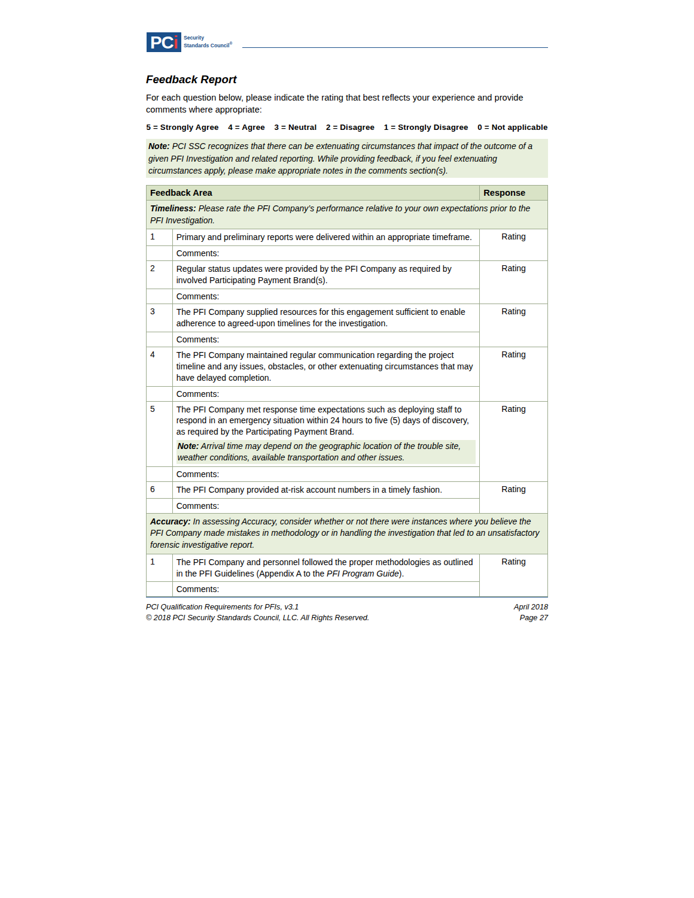PCi Security
Standards Council®
Feedback Report
For each question below, please indicate the rating that best reflects your experience and provide comments where appropriate:
5 = Strongly Agree 4 = Agree 3 = Neutral 2 = Disagree 1 = Strongly Disagree 0 = Not applicable
Note: PCI SSC recognizes that there can be extenuating circumstances that impact of the outcome of a given PFI Investigation and related reporting. While providing feedback, if you feel extenuating circumstances apply, please make appropriate notes in the comments section(s).
| Feedback Area | Response |
| --- | --- |
| Timeliness: Please rate the PFI Company’s performance relative to your own expectations prior to the PFI Investigation. |
| 1 | Primary and preliminary reports were delivered within an appropriate timeframe. | Rating |
| | Comments: |
| 2 | Regular status updates were provided by the PFI Company as required by involved Participating Payment Brand(s). | Rating |
| | Comments: |
| 3 | The PFI Company supplied resources for this engagement sufficient to enable adherence to agreed-upon timelines for the investigation. | Rating |
| | Comments: |
| 4 | The PFI Company maintained regular communication regarding the project timeline and any issues, obstacles, or other extenuating circumstances that may have delayed completion. | Rating |
| | Comments: |
| 5 | The PFI Company met response time expectations such as deploying staff to respond in an emergency situation within 24 hours to five (5) days of discovery, as required by the Participating Payment Brand. Note: Arrival time may depend on the geographic location of the trouble site, weather conditions, available transportation and other issues. | Rating |
| | Comments: |
| 6 | The PFI Company provided at-risk account numbers in a timely fashion. | Rating |
| | Comments: |
| Accuracy: In assessing Accuracy, consider whether or not there were instances where you believe the PFI Company made mistakes in methodology or in handling the investigation that led to an unsatisfactory forensic investigative report. |
| 1 | The PFI Company and personnel followed the proper methodologies as outlined in the PFI Guidelines (Appendix A to the PFI Program Guide ). | Rating |
| | Comments: |
PCI Qualification Requirements for PFIs, v3.1
© 2018 PCI Security Standards Council, LLC. All Rights Reserved.
April 2018
Page 27